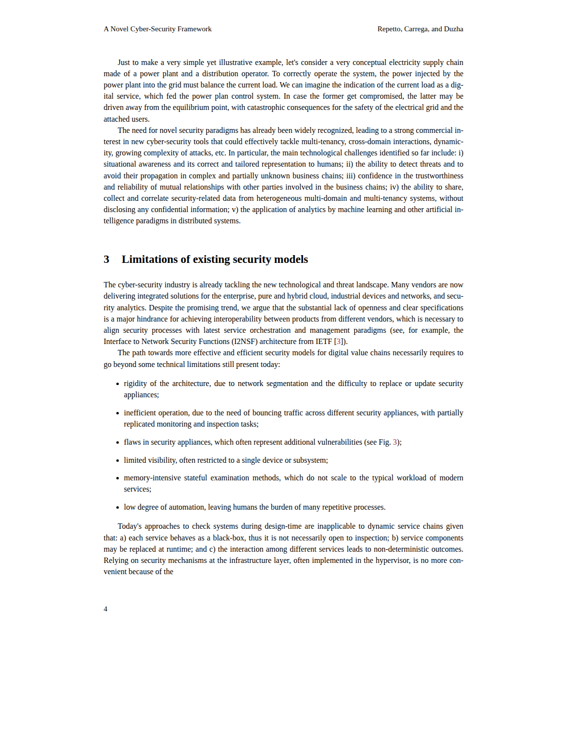A Novel Cyber-Security Framework Repetto, Carrega, and Duzha
Just to make a very simple yet illustrative example, let's consider a very conceptual electricity supply chain made of a power plant and a distribution operator. To correctly operate the system, the power injected by the power plant into the grid must balance the current load. We can imagine the indication of the current load as a digital service, which fed the power plan control system. In case the former get compromised, the latter may be driven away from the equilibrium point, with catastrophic consequences for the safety of the electrical grid and the attached users.
The need for novel security paradigms has already been widely recognized, leading to a strong commercial interest in new cyber-security tools that could effectively tackle multi-tenancy, cross-domain interactions, dynamicity, growing complexity of attacks, etc. In particular, the main technological challenges identified so far include: i) situational awareness and its correct and tailored representation to humans; ii) the ability to detect threats and to avoid their propagation in complex and partially unknown business chains; iii) confidence in the trustworthiness and reliability of mutual relationships with other parties involved in the business chains; iv) the ability to share, collect and correlate security-related data from heterogeneous multi-domain and multi-tenancy systems, without disclosing any confidential information; v) the application of analytics by machine learning and other artificial intelligence paradigms in distributed systems.
3 Limitations of existing security models
The cyber-security industry is already tackling the new technological and threat landscape. Many vendors are now delivering integrated solutions for the enterprise, pure and hybrid cloud, industrial devices and networks, and security analytics. Despite the promising trend, we argue that the substantial lack of openness and clear specifications is a major hindrance for achieving interoperability between products from different vendors, which is necessary to align security processes with latest service orchestration and management paradigms (see, for example, the Interface to Network Security Functions (I2NSF) architecture from IETF [3]).
The path towards more effective and efficient security models for digital value chains necessarily requires to go beyond some technical limitations still present today:
rigidity of the architecture, due to network segmentation and the difficulty to replace or update security appliances;
inefficient operation, due to the need of bouncing traffic across different security appliances, with partially replicated monitoring and inspection tasks;
flaws in security appliances, which often represent additional vulnerabilities (see Fig. 3);
limited visibility, often restricted to a single device or subsystem;
memory-intensive stateful examination methods, which do not scale to the typical workload of modern services;
low degree of automation, leaving humans the burden of many repetitive processes.
Today's approaches to check systems during design-time are inapplicable to dynamic service chains given that: a) each service behaves as a black-box, thus it is not necessarily open to inspection; b) service components may be replaced at runtime; and c) the interaction among different services leads to non-deterministic outcomes. Relying on security mechanisms at the infrastructure layer, often implemented in the hypervisor, is no more convenient because of the
4